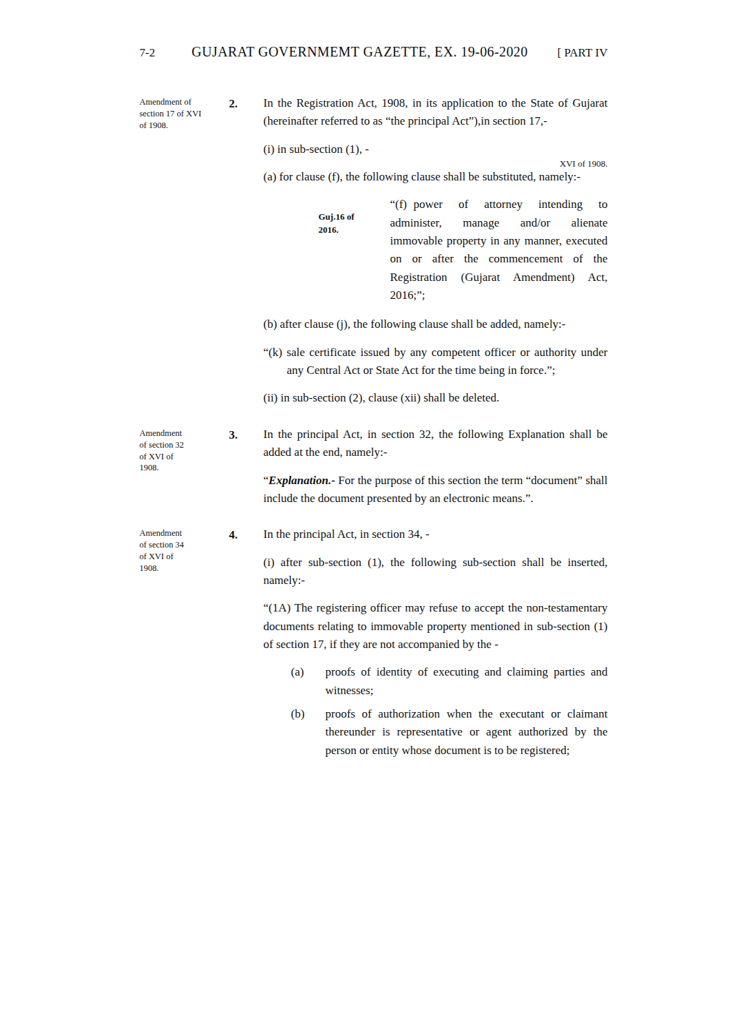7-2
GUJARAT GOVERNMEMT GAZETTE, EX. 19-06-2020
[ PART IV
Amendment of
section 17 of XVI
of 1908.
2.
In the Registration Act, 1908, in its application to the State of Gujarat (hereinafter referred to as “the principal Act”),in section 17,-
(i) in sub-section (1), -
(a) for clause (f), the following clause shall be substituted, namely:-
Guj.16 of
2016.
“(f) power of attorney intending to administer, manage and/or alienate immovable property in any manner, executed on or after the commencement of the Registration (Gujarat Amendment) Act, 2016;”;
(b) after clause (j), the following clause shall be added, namely:-
“(k) sale certificate issued by any competent officer or authority under any Central Act or State Act for the time being in force.”;
(ii) in sub-section (2), clause (xii) shall be deleted.
XVI of 1908.
Amendment
of section 32
of XVI of
1908.
3.
In the principal Act, in section 32, the following Explanation shall be added at the end, namely:-
“Explanation.- For the purpose of this section the term “document” shall include the document presented by an electronic means.”.
Amendment
of section 34
of XVI of
1908.
4.
In the principal Act, in section 34, -
(i) after sub-section (1), the following sub-section shall be inserted, namely:-
“(1A) The registering officer may refuse to accept the non-testamentary documents relating to immovable property mentioned in sub-section (1) of section 17, if they are not accompanied by the -
(a)
proofs of identity of executing and claiming parties and witnesses;
(b)
proofs of authorization when the executant or claimant thereunder is representative or agent authorized by the person or entity whose document is to be registered;